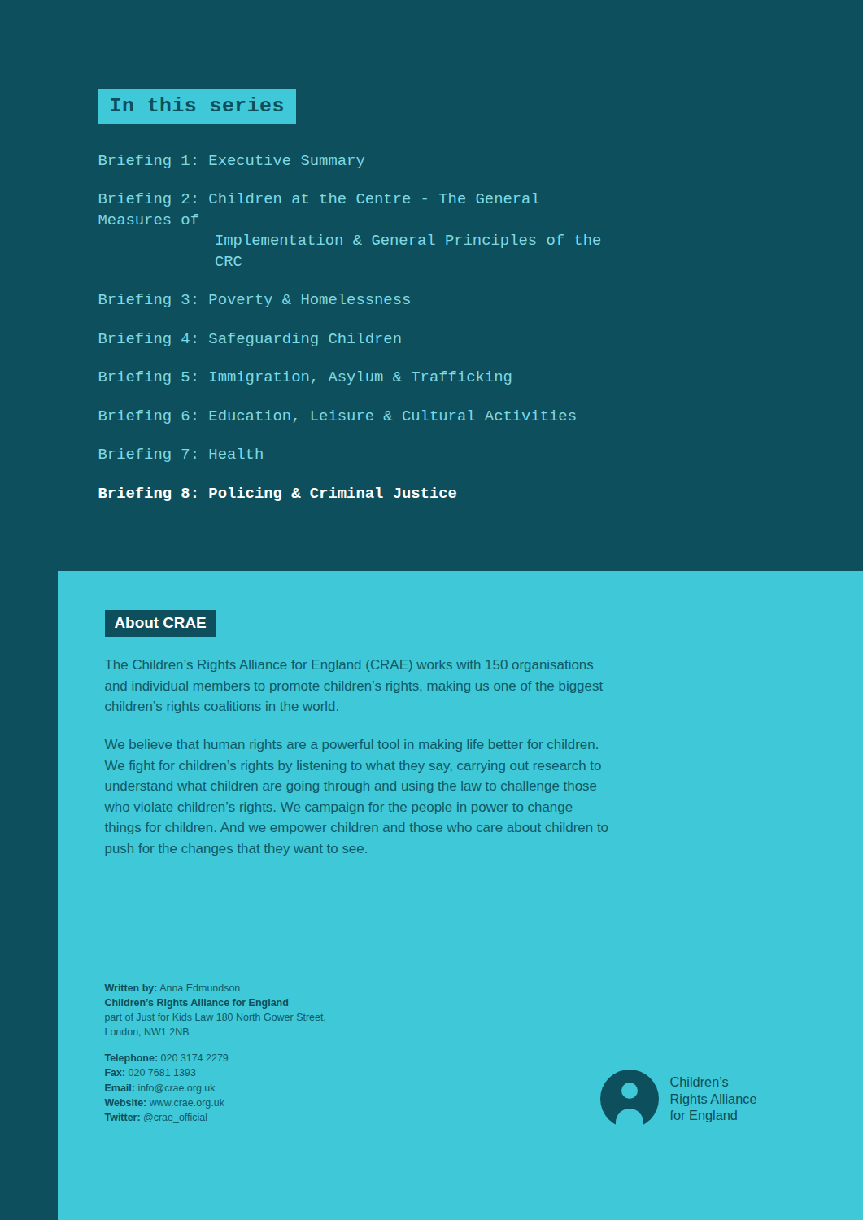In this series
Briefing 1: Executive Summary
Briefing 2: Children at the Centre - The General Measures of Implementation & General Principles of the CRC
Briefing 3: Poverty & Homelessness
Briefing 4: Safeguarding Children
Briefing 5: Immigration, Asylum & Trafficking
Briefing 6: Education, Leisure & Cultural Activities
Briefing 7: Health
Briefing 8: Policing & Criminal Justice
About CRAE
The Children’s Rights Alliance for England (CRAE) works with 150 organisations and individual members to promote children’s rights, making us one of the biggest children’s rights coalitions in the world.
We believe that human rights are a powerful tool in making life better for children. We fight for children’s rights by listening to what they say, carrying out research to understand what children are going through and using the law to challenge those who violate children’s rights. We campaign for the people in power to change things for children. And we empower children and those who care about children to push for the changes that they want to see.
Written by: Anna Edmundson
Children’s Rights Alliance for England
part of Just for Kids Law 180 North Gower Street,
London, NW1 2NB
Telephone: 020 3174 2279
Fax: 020 7681 1393
Email: info@crae.org.uk
Website: www.crae.org.uk
Twitter: @crae_official
Children’s
Rights Alliance
for England